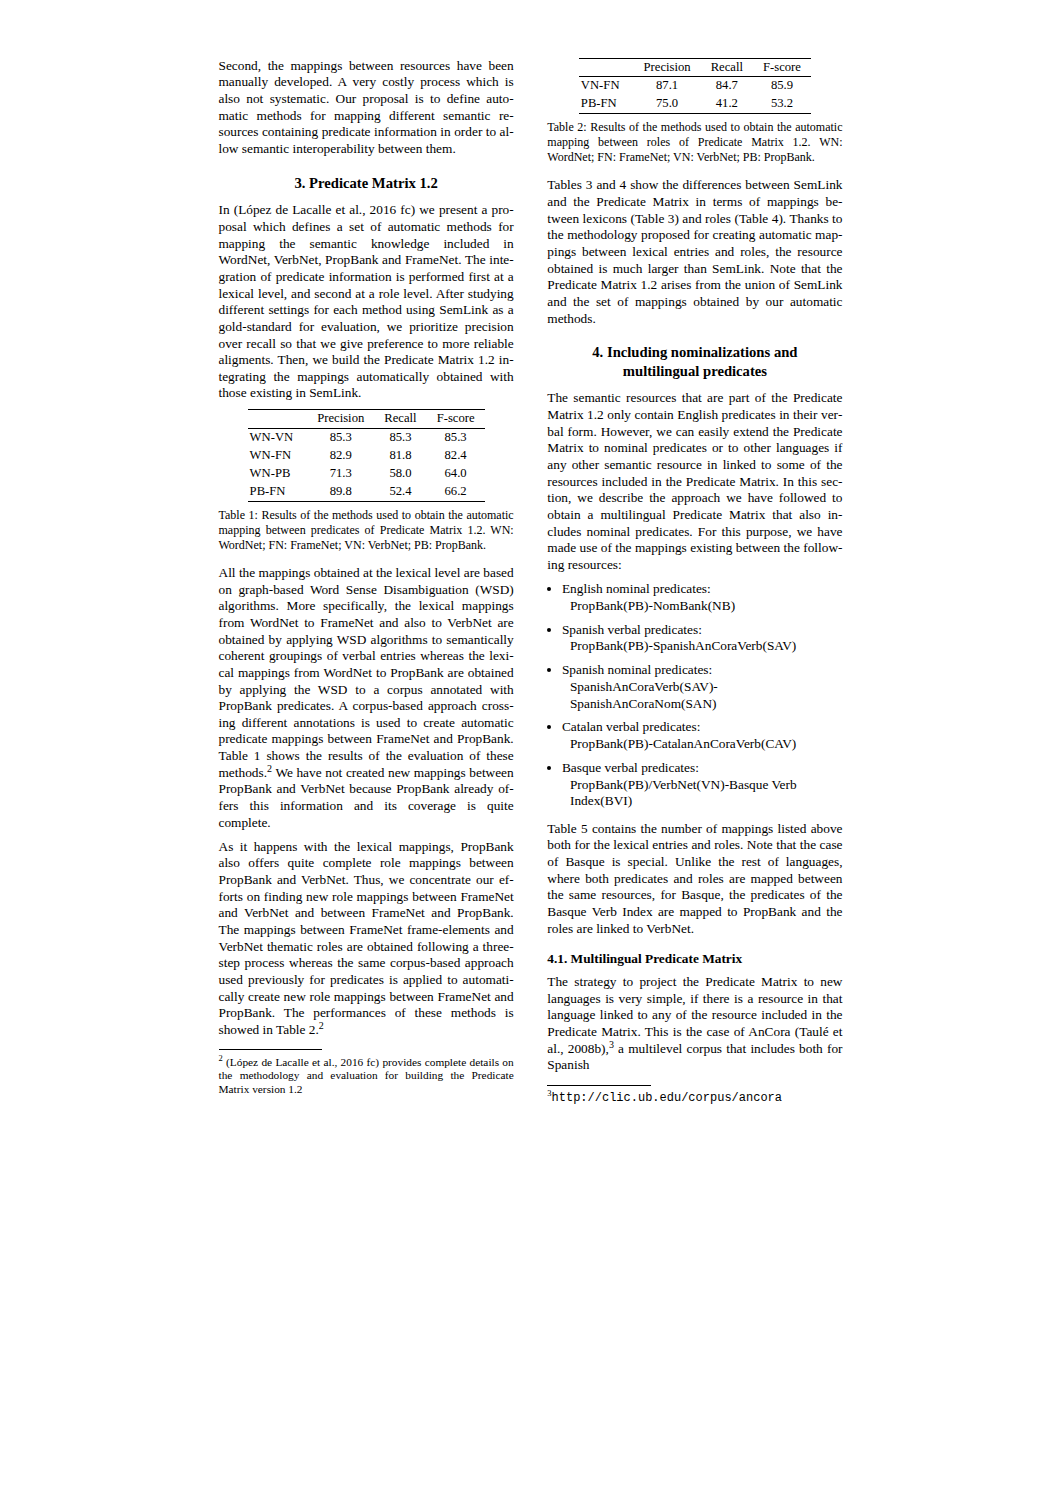Second, the mappings between resources have been manually developed. A very costly process which is also not systematic. Our proposal is to define automatic methods for mapping different semantic resources containing predicate information in order to allow semantic interoperability between them.
3. Predicate Matrix 1.2
In (López de Lacalle et al., 2016 fc) we present a proposal which defines a set of automatic methods for mapping the semantic knowledge included in WordNet, VerbNet, PropBank and FrameNet. The integration of predicate information is performed first at a lexical level, and second at a role level. After studying different settings for each method using SemLink as a gold-standard for evaluation, we prioritize precision over recall so that we give preference to more reliable aligments. Then, we build the Predicate Matrix 1.2 integrating the mappings automatically obtained with those existing in SemLink.
| | Precision | Recall | F-score |
| --- | --- | --- | --- |
| WN-VN | 85.3 | 85.3 | 85.3 |
| WN-FN | 82.9 | 81.8 | 82.4 |
| WN-PB | 71.3 | 58.0 | 64.0 |
| PB-FN | 89.8 | 52.4 | 66.2 |
Table 1: Results of the methods used to obtain the automatic mapping between predicates of Predicate Matrix 1.2. WN: WordNet; FN: FrameNet; VN: VerbNet; PB: PropBank.
All the mappings obtained at the lexical level are based on graph-based Word Sense Disambiguation (WSD) algorithms. More specifically, the lexical mappings from WordNet to FrameNet and also to VerbNet are obtained by applying WSD algorithms to semantically coherent groupings of verbal entries whereas the lexical mappings from WordNet to PropBank are obtained by applying the WSD to a corpus annotated with PropBank predicates. A corpus-based approach crossing different annotations is used to create automatic predicate mappings between FrameNet and PropBank. Table 1 shows the results of the evaluation of these methods.2 We have not created new mappings between PropBank and VerbNet because PropBank already offers this information and its coverage is quite complete.
As it happens with the lexical mappings, PropBank also offers quite complete role mappings between PropBank and VerbNet. Thus, we concentrate our efforts on finding new role mappings between FrameNet and VerbNet and between FrameNet and PropBank. The mappings between FrameNet frame-elements and VerbNet thematic roles are obtained following a three-step process whereas the same corpus-based approach used previously for predicates is applied to automatically create new role mappings between FrameNet and PropBank. The performances of these methods is showed in Table 2.2
2 (López de Lacalle et al., 2016 fc) provides complete details on the methodology and evaluation for building the Predicate Matrix version 1.2
| | Precision | Recall | F-score |
| --- | --- | --- | --- |
| VN-FN | 87.1 | 84.7 | 85.9 |
| PB-FN | 75.0 | 41.2 | 53.2 |
Table 2: Results of the methods used to obtain the automatic mapping between roles of Predicate Matrix 1.2. WN: WordNet; FN: FrameNet; VN: VerbNet; PB: PropBank.
Tables 3 and 4 show the differences between SemLink and the Predicate Matrix in terms of mappings between lexicons (Table 3) and roles (Table 4). Thanks to the methodology proposed for creating automatic mappings between lexical entries and roles, the resource obtained is much larger than SemLink. Note that the Predicate Matrix 1.2 arises from the union of SemLink and the set of mappings obtained by our automatic methods.
4. Including nominalizations and
multilingual predicates
The semantic resources that are part of the Predicate Matrix 1.2 only contain English predicates in their verbal form. However, we can easily extend the Predicate Matrix to nominal predicates or to other languages if any other semantic resource in linked to some of the resources included in the Predicate Matrix. In this section, we describe the approach we have followed to obtain a multilingual Predicate Matrix that also includes nominal predicates. For this purpose, we have made use of the mappings existing between the following resources:
English nominal predicates:
PropBank(PB)-NomBank(NB)
Spanish verbal predicates:
PropBank(PB)-SpanishAnCoraVerb(SAV)
Spanish nominal predicates:
SpanishAnCoraVerb(SAV)-SpanishAnCoraNom(SAN)
Catalan verbal predicates:
PropBank(PB)-CatalanAnCoraVerb(CAV)
Basque verbal predicates:
PropBank(PB)/VerbNet(VN)-Basque Verb Index(BVI)
Table 5 contains the number of mappings listed above both for the lexical entries and roles. Note that the case of Basque is special. Unlike the rest of languages, where both predicates and roles are mapped between the same resources, for Basque, the predicates of the Basque Verb Index are mapped to PropBank and the roles are linked to VerbNet.
4.1. Multilingual Predicate Matrix
The strategy to project the Predicate Matrix to new languages is very simple, if there is a resource in that language linked to any of the resource included in the Predicate Matrix. This is the case of AnCora (Taulé et al., 2008b),3 a multilevel corpus that includes both for Spanish
3http://clic.ub.edu/corpus/ancora